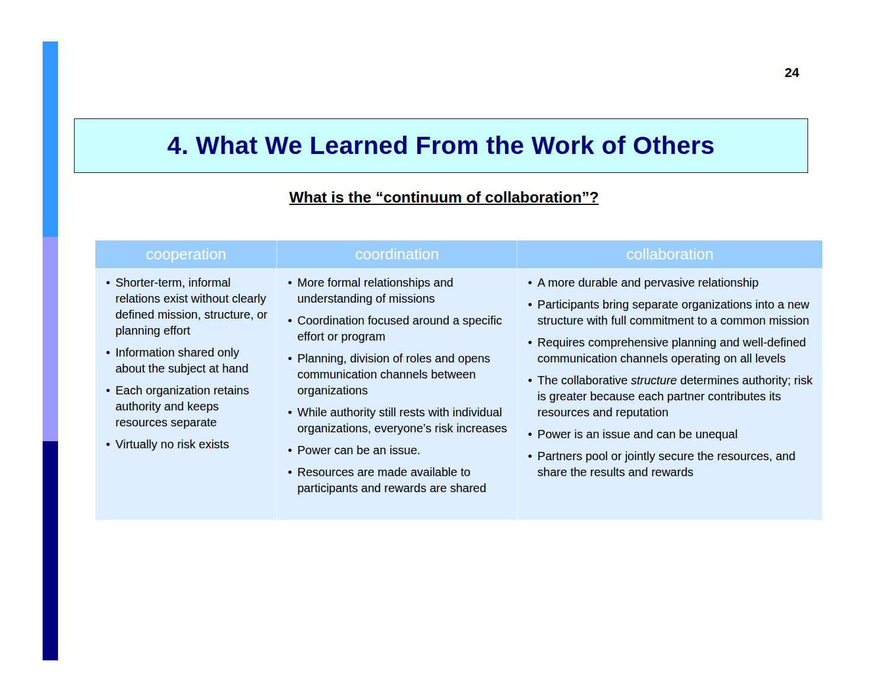24
4. What We Learned From the Work of Others
What is the “continuum of collaboration”?
| cooperation | coordination | collaboration |
| --- | --- | --- |
| Shorter-term, informal relations exist without clearly defined mission, structure, or planning effort Information shared only about the subject at hand Each organization retains authority and keeps resources separate Virtually no risk exists | More formal relationships and understanding of missions Coordination focused around a specific effort or program Planning, division of roles and opens communication channels between organizations While authority still rests with individual organizations, everyone’s risk increases Power can be an issue. Resources are made available to participants and rewards are shared | A more durable and pervasive relationship Participants bring separate organizations into a new structure with full commitment to a common mission Requires comprehensive planning and well-defined communication channels operating on all levels The collaborative structure determines authority; risk is greater because each partner contributes its resources and reputation Power is an issue and can be unequal Partners pool or jointly secure the resources, and share the results and rewards |